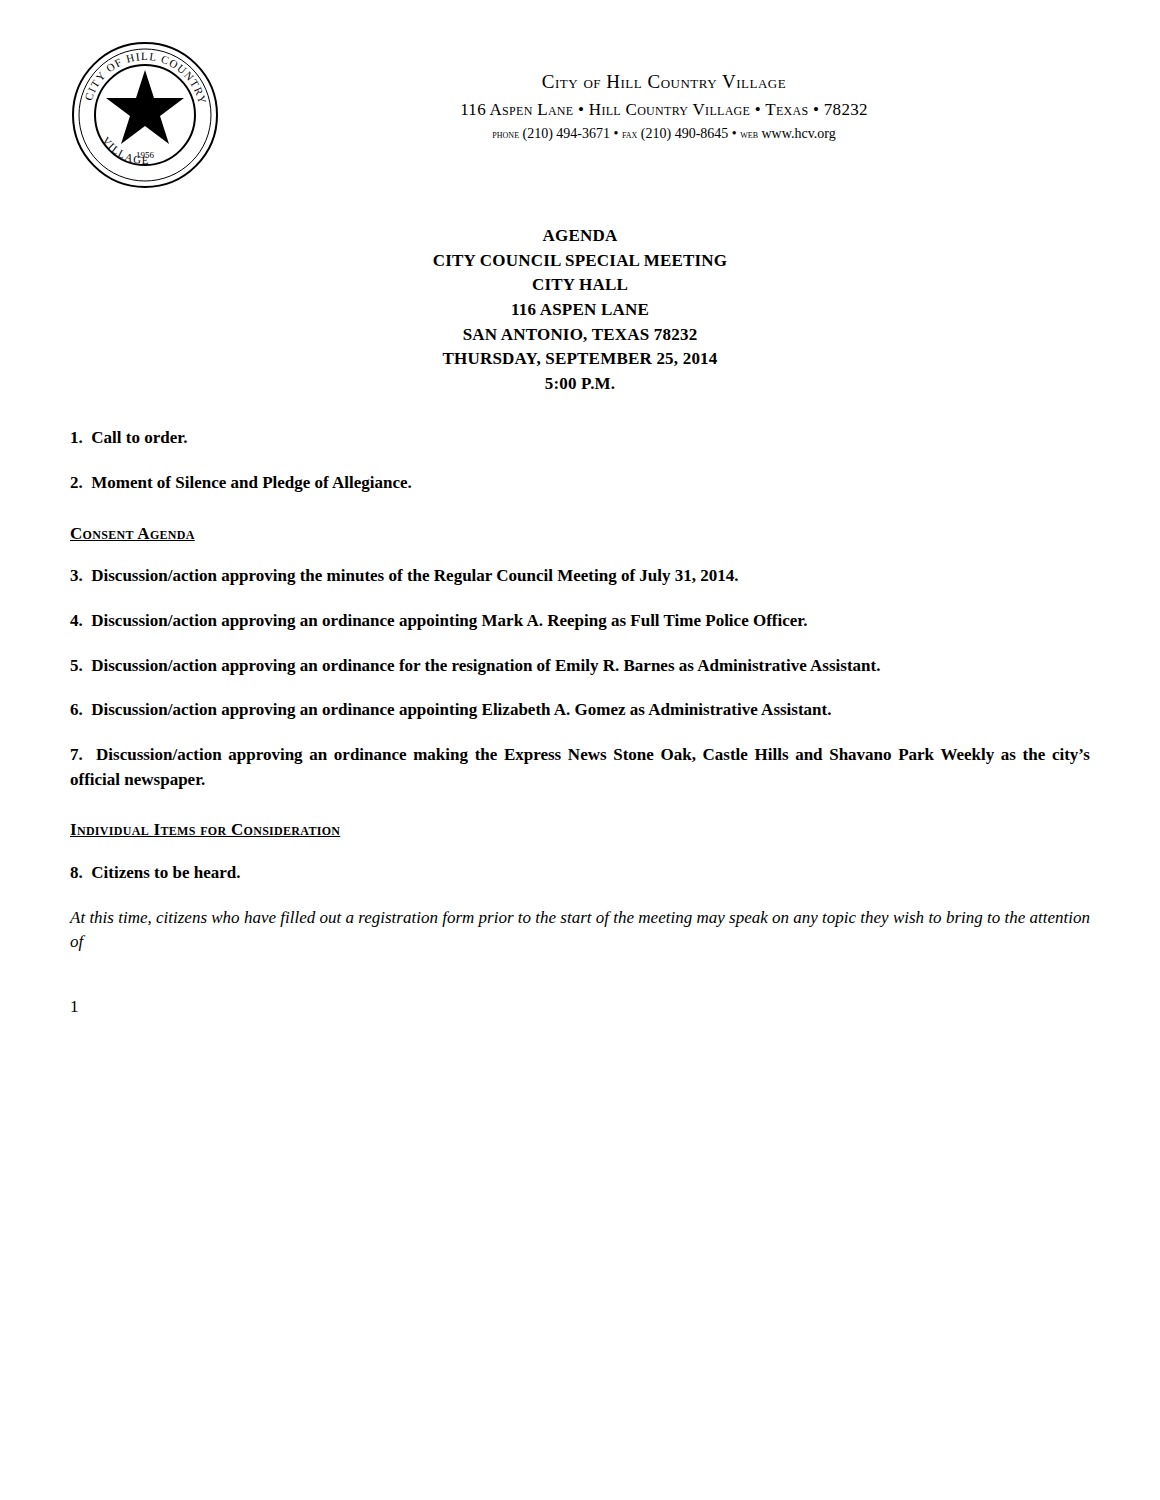1956 CITY OF HILL COUNTRY VILLAGE
City of Hill Country Village
116 Aspen Lane • Hill Country Village • Texas • 78232
phone (210) 494-3671 • fax (210) 490-8645 • web www.hcv.org
AGENDA CITY COUNCIL SPECIAL MEETING CITY HALL 116 ASPEN LANE SAN ANTONIO, TEXAS 78232 THURSDAY, SEPTEMBER 25, 2014 5:00 P.M.
1. Call to order.
2. Moment of Silence and Pledge of Allegiance.
Consent Agenda
3. Discussion/action approving the minutes of the Regular Council Meeting of July 31, 2014.
4. Discussion/action approving an ordinance appointing Mark A. Reeping as Full Time Police Officer.
5. Discussion/action approving an ordinance for the resignation of Emily R. Barnes as Administrative Assistant.
6. Discussion/action approving an ordinance appointing Elizabeth A. Gomez as Administrative Assistant.
7. Discussion/action approving an ordinance making the Express News Stone Oak, Castle Hills and Shavano Park Weekly as the city’s official newspaper.
Individual Items for Consideration
8. Citizens to be heard.
At this time, citizens who have filled out a registration form prior to the start of the meeting may speak on any topic they wish to bring to the attention of
1